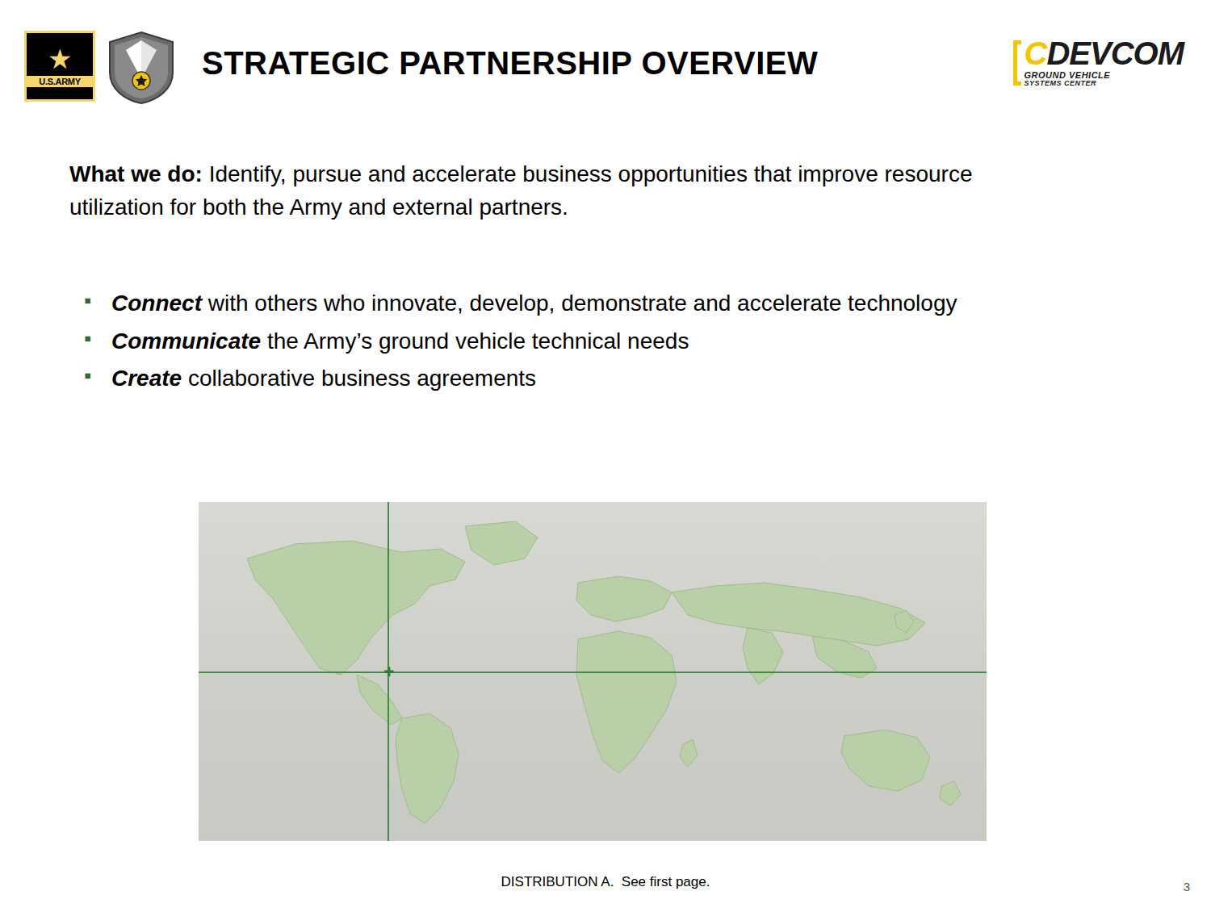★
U.S.ARMY
STRATEGIC PARTNERSHIP OVERVIEW
CDEVCOM
GROUND VEHICLE
SYSTEMS CENTER
What we do: Identify, pursue and accelerate business opportunities that improve resource utilization for both the Army and external partners.
Connect with others who innovate, develop, demonstrate and accelerate technology
Communicate the Army’s ground vehicle technical needs
Create collaborative business agreements
✚
DISTRIBUTION A. See first page.
3